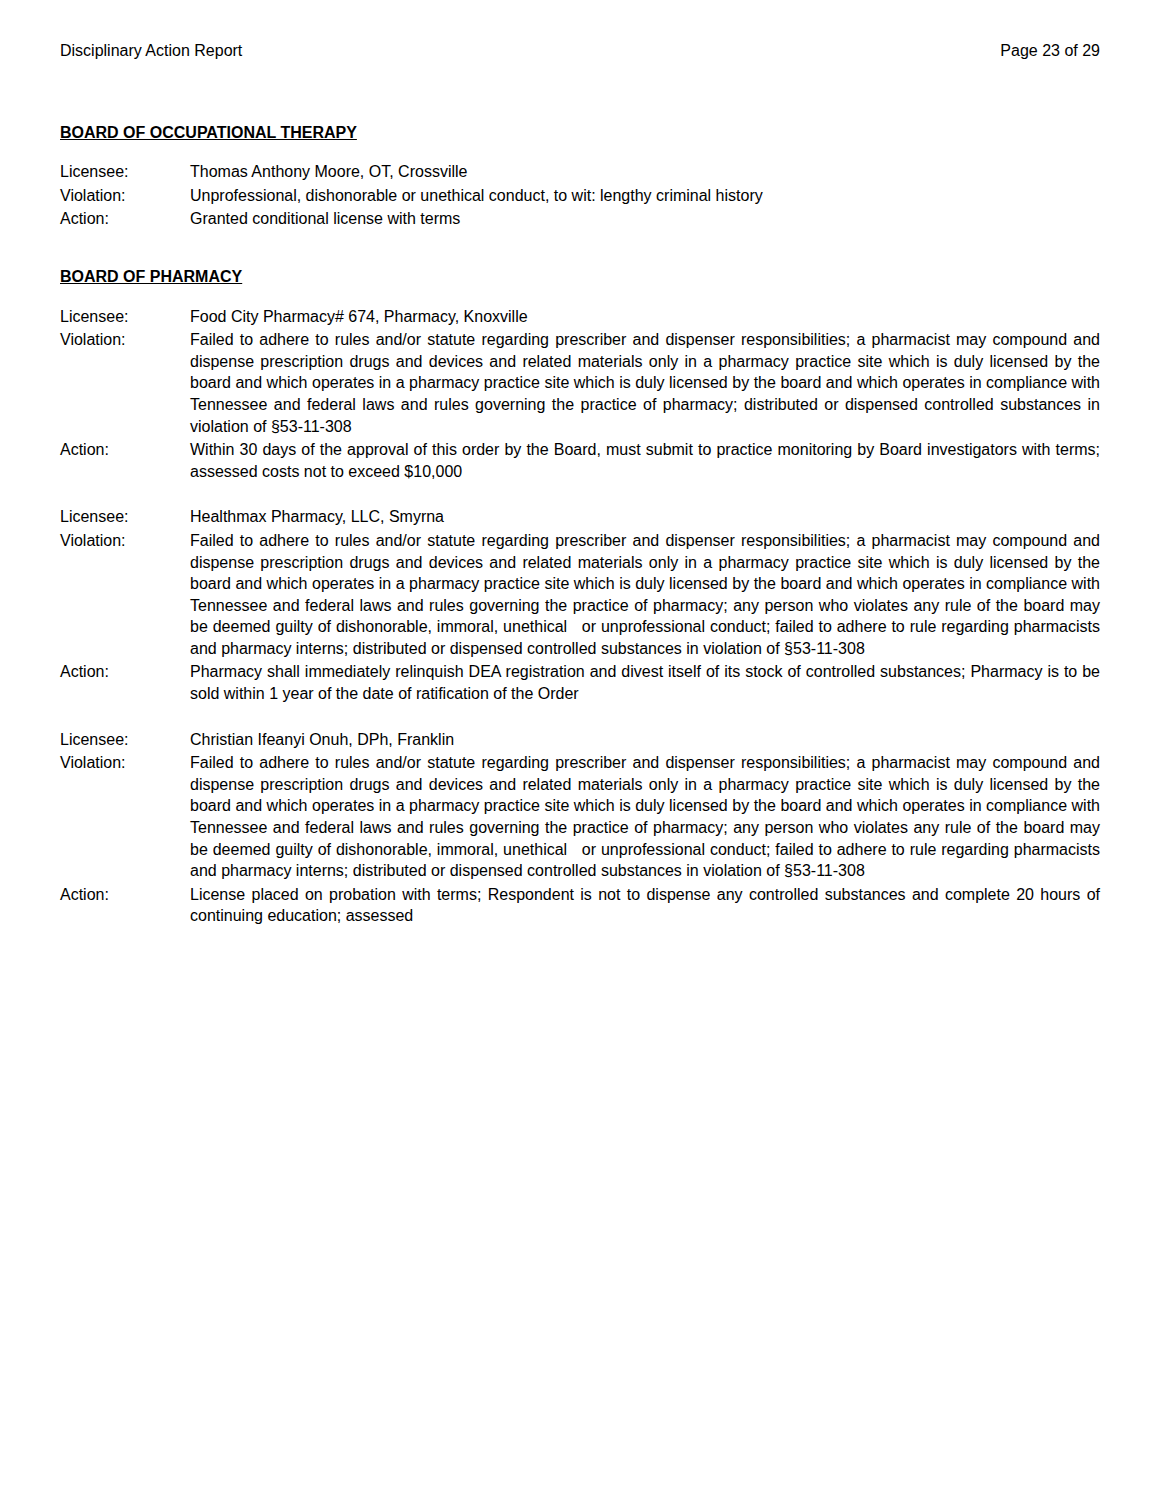Disciplinary Action Report Page 23 of 29
BOARD OF OCCUPATIONAL THERAPY
| Licensee: | Thomas Anthony Moore, OT, Crossville |
| Violation: | Unprofessional, dishonorable or unethical conduct, to wit: lengthy criminal history |
| Action: | Granted conditional license with terms |
BOARD OF PHARMACY
| Licensee: | Food City Pharmacy# 674, Pharmacy, Knoxville |
| Violation: | Failed to adhere to rules and/or statute regarding prescriber and dispenser responsibilities; a pharmacist may compound and dispense prescription drugs and devices and related materials only in a pharmacy practice site which is duly licensed by the board and which operates in a pharmacy practice site which is duly licensed by the board and which operates in compliance with Tennessee and federal laws and rules governing the practice of pharmacy; distributed or dispensed controlled substances in violation of §53-11-308 |
| Action: | Within 30 days of the approval of this order by the Board, must submit to practice monitoring by Board investigators with terms; assessed costs not to exceed $10,000 |
| Licensee: | Healthmax Pharmacy, LLC, Smyrna |
| Violation: | Failed to adhere to rules and/or statute regarding prescriber and dispenser responsibilities; a pharmacist may compound and dispense prescription drugs and devices and related materials only in a pharmacy practice site which is duly licensed by the board and which operates in a pharmacy practice site which is duly licensed by the board and which operates in compliance with Tennessee and federal laws and rules governing the practice of pharmacy; any person who violates any rule of the board may be deemed guilty of dishonorable, immoral, unethical or unprofessional conduct; failed to adhere to rule regarding pharmacists and pharmacy interns; distributed or dispensed controlled substances in violation of §53-11-308 |
| Action: | Pharmacy shall immediately relinquish DEA registration and divest itself of its stock of controlled substances; Pharmacy is to be sold within 1 year of the date of ratification of the Order |
| Licensee: | Christian Ifeanyi Onuh, DPh, Franklin |
| Violation: | Failed to adhere to rules and/or statute regarding prescriber and dispenser responsibilities; a pharmacist may compound and dispense prescription drugs and devices and related materials only in a pharmacy practice site which is duly licensed by the board and which operates in a pharmacy practice site which is duly licensed by the board and which operates in compliance with Tennessee and federal laws and rules governing the practice of pharmacy; any person who violates any rule of the board may be deemed guilty of dishonorable, immoral, unethical or unprofessional conduct; failed to adhere to rule regarding pharmacists and pharmacy interns; distributed or dispensed controlled substances in violation of §53-11-308 |
| Action: | License placed on probation with terms; Respondent is not to dispense any controlled substances and complete 20 hours of continuing education; assessed |